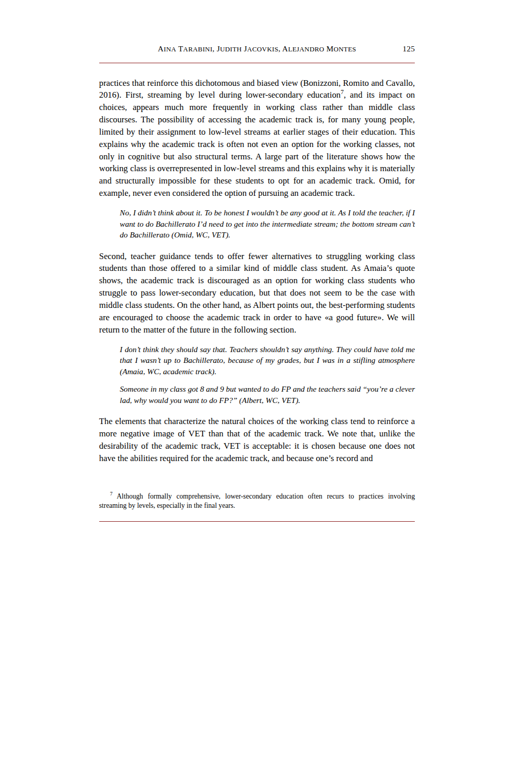AINA TARABINI, JUDITH JACOVKIS, ALEJANDRO MONTES 125
practices that reinforce this dichotomous and biased view (Bonizzoni, Romito and Cavallo, 2016). First, streaming by level during lower-secondary education7, and its impact on choices, appears much more frequently in working class rather than middle class discourses. The possibility of accessing the academic track is, for many young people, limited by their assignment to low-level streams at earlier stages of their education. This explains why the academic track is often not even an option for the working classes, not only in cognitive but also structural terms. A large part of the literature shows how the working class is overrepresented in low-level streams and this explains why it is materially and structurally impossible for these students to opt for an academic track. Omid, for example, never even considered the option of pursuing an academic track.
No, I didn’t think about it. To be honest I wouldn’t be any good at it. As I told the teacher, if I want to do Bachillerato I’d need to get into the intermediate stream; the bottom stream can’t do Bachillerato (Omid, WC, VET).
Second, teacher guidance tends to offer fewer alternatives to struggling working class students than those offered to a similar kind of middle class student. As Amaia’s quote shows, the academic track is discouraged as an option for working class students who struggle to pass lower-secondary education, but that does not seem to be the case with middle class students. On the other hand, as Albert points out, the best-performing students are encouraged to choose the academic track in order to have «a good future». We will return to the matter of the future in the following section.
I don’t think they should say that. Teachers shouldn’t say anything. They could have told me that I wasn’t up to Bachillerato, because of my grades, but I was in a stifling atmosphere (Amaia, WC, academic track).
Someone in my class got 8 and 9 but wanted to do FP and the teachers said “you’re a clever lad, why would you want to do FP?” (Albert, WC, VET).
The elements that characterize the natural choices of the working class tend to reinforce a more negative image of VET than that of the academic track. We note that, unlike the desirability of the academic track, VET is acceptable: it is chosen because one does not have the abilities required for the academic track, and because one’s record and
7 Although formally comprehensive, lower-secondary education often recurs to practices involving streaming by levels, especially in the final years.